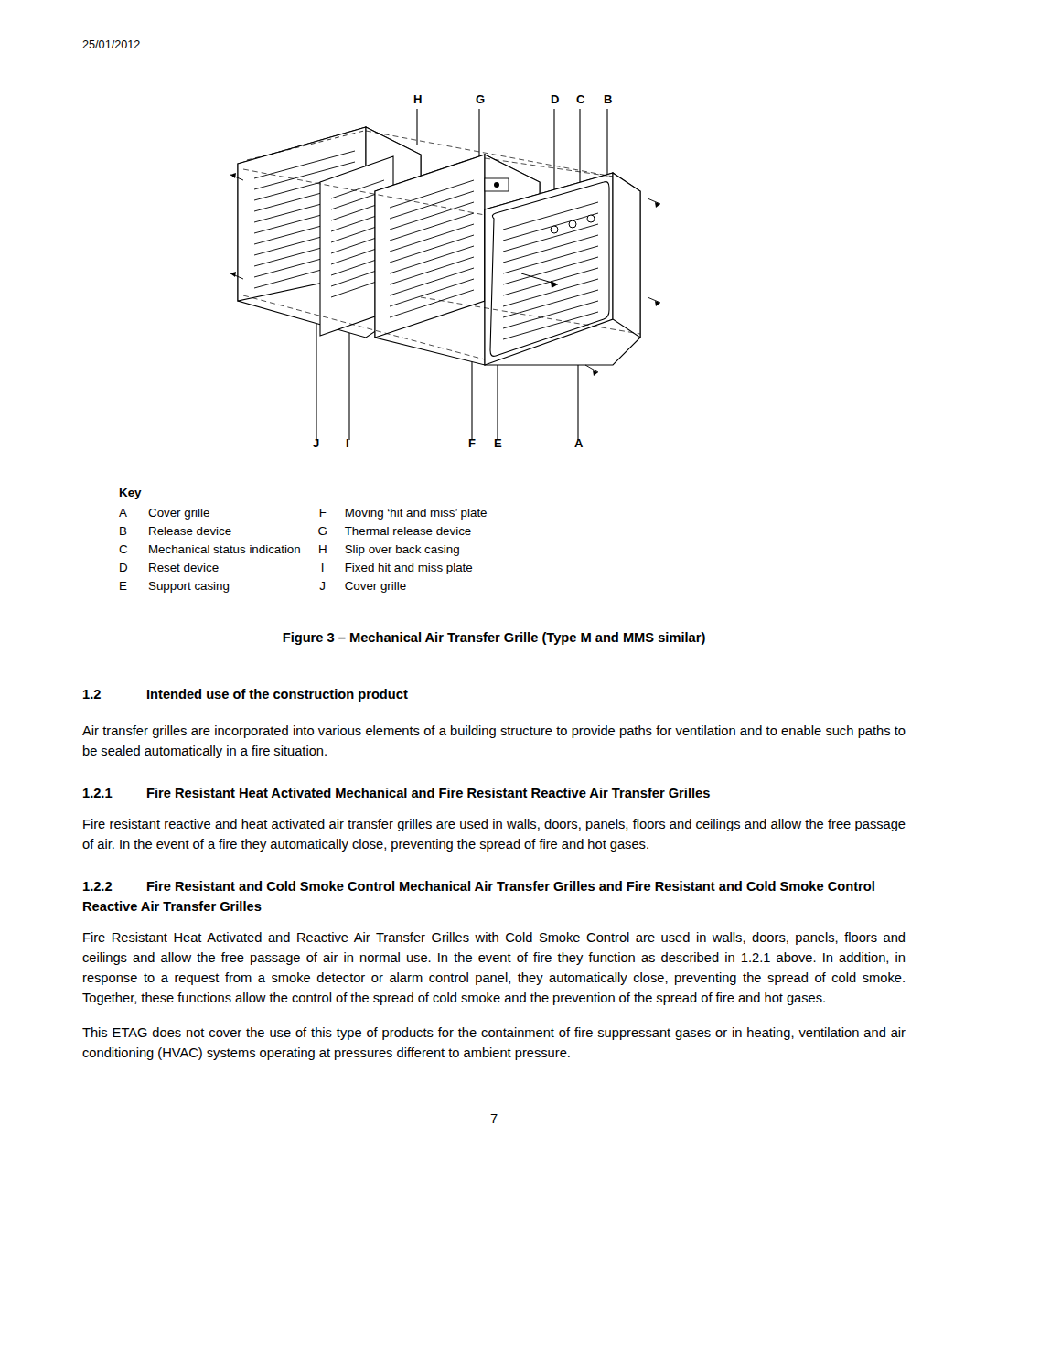25/01/2012
H G D C B J I F E A
Key
| A | Cover grille | F | Moving ‘hit and miss’ plate |
| B | Release device | G | Thermal release device |
| C | Mechanical status indication | H | Slip over back casing |
| D | Reset device | I | Fixed hit and miss plate |
| E | Support casing | J | Cover grille |
Figure 3 – Mechanical Air Transfer Grille (Type M and MMS similar)
1.2 Intended use of the construction product
Air transfer grilles are incorporated into various elements of a building structure to provide paths for ventilation and to enable such paths to be sealed automatically in a fire situation.
1.2.1 Fire Resistant Heat Activated Mechanical and Fire Resistant Reactive Air Transfer Grilles
Fire resistant reactive and heat activated air transfer grilles are used in walls, doors, panels, floors and ceilings and allow the free passage of air. In the event of a fire they automatically close, preventing the spread of fire and hot gases.
1.2.2 Fire Resistant and Cold Smoke Control Mechanical Air Transfer Grilles and Fire Resistant and Cold Smoke Control Reactive Air Transfer Grilles
Fire Resistant Heat Activated and Reactive Air Transfer Grilles with Cold Smoke Control are used in walls, doors, panels, floors and ceilings and allow the free passage of air in normal use. In the event of fire they function as described in 1.2.1 above. In addition, in response to a request from a smoke detector or alarm control panel, they automatically close, preventing the spread of cold smoke. Together, these functions allow the control of the spread of cold smoke and the prevention of the spread of fire and hot gases.
This ETAG does not cover the use of this type of products for the containment of fire suppressant gases or in heating, ventilation and air conditioning (HVAC) systems operating at pressures different to ambient pressure.
7